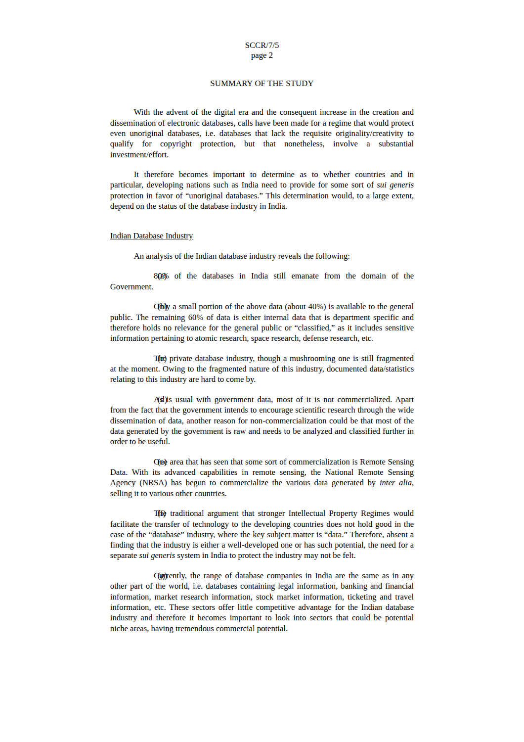SCCR/7/5
page 2
SUMMARY OF THE STUDY
With the advent of the digital era and the consequent increase in the creation and dissemination of electronic databases, calls have been made for a regime that would protect even unoriginal databases, i.e. databases that lack the requisite originality/creativity to qualify for copyright protection, but that nonetheless, involve a substantial investment/effort.
It therefore becomes important to determine as to whether countries and in particular, developing nations such as India need to provide for some sort of sui generis protection in favor of “unoriginal databases.” This determination would, to a large extent, depend on the status of the database industry in India.
Indian Database Industry
An analysis of the Indian database industry reveals the following:
(a) 80% of the databases in India still emanate from the domain of the Government.
(b) Only a small portion of the above data (about 40%) is available to the general public. The remaining 60% of data is either internal data that is department specific and therefore holds no relevance for the general public or “classified,” as it includes sensitive information pertaining to atomic research, space research, defense research, etc.
(c) The private database industry, though a mushrooming one is still fragmented at the moment. Owing to the fragmented nature of this industry, documented data/statistics relating to this industry are hard to come by.
(d) As is usual with government data, most of it is not commercialized. Apart from the fact that the government intends to encourage scientific research through the wide dissemination of data, another reason for non-commercialization could be that most of the data generated by the government is raw and needs to be analyzed and classified further in order to be useful.
(e) One area that has seen that some sort of commercialization is Remote Sensing Data. With its advanced capabilities in remote sensing, the National Remote Sensing Agency (NRSA) has begun to commercialize the various data generated by inter alia, selling it to various other countries.
(f) The traditional argument that stronger Intellectual Property Regimes would facilitate the transfer of technology to the developing countries does not hold good in the case of the “database” industry, where the key subject matter is “data.” Therefore, absent a finding that the industry is either a well-developed one or has such potential, the need for a separate sui generis system in India to protect the industry may not be felt.
(g) Currently, the range of database companies in India are the same as in any other part of the world, i.e. databases containing legal information, banking and financial information, market research information, stock market information, ticketing and travel information, etc. These sectors offer little competitive advantage for the Indian database industry and therefore it becomes important to look into sectors that could be potential niche areas, having tremendous commercial potential.